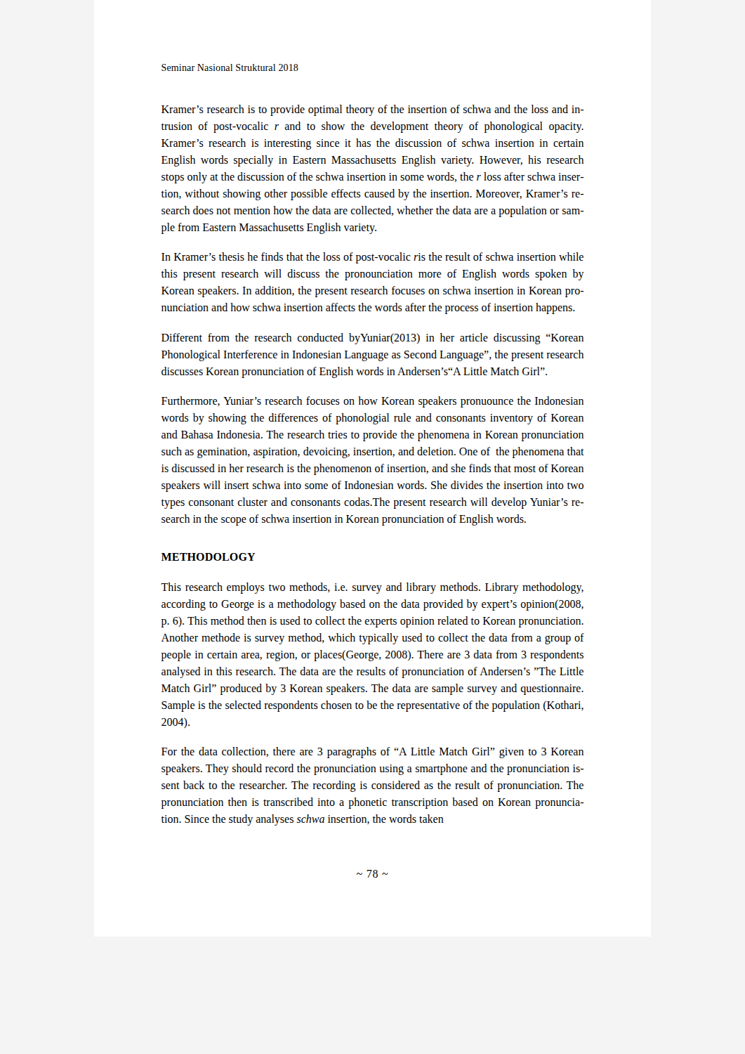Seminar Nasional Struktural 2018
Kramer’s research is to provide optimal theory of the insertion of schwa and the loss and intrusion of post-vocalic r and to show the development theory of phonological opacity. Kramer’s research is interesting since it has the discussion of schwa insertion in certain English words specially in Eastern Massachusetts English variety. However, his research stops only at the discussion of the schwa insertion in some words, the r loss after schwa insertion, without showing other possible effects caused by the insertion. Moreover, Kramer’s research does not mention how the data are collected, whether the data are a population or sample from Eastern Massachusetts English variety.
In Kramer’s thesis he finds that the loss of post-vocalic ris the result of schwa insertion while this present research will discuss the pronounciation more of English words spoken by Korean speakers. In addition, the present research focuses on schwa insertion in Korean pronunciation and how schwa insertion affects the words after the process of insertion happens.
Different from the research conducted byYuniar(2013) in her article discussing “Korean Phonological Interference in Indonesian Language as Second Language”, the present research discusses Korean pronunciation of English words in Andersen’s“A Little Match Girl”.
Furthermore, Yuniar’s research focuses on how Korean speakers pronuounce the Indonesian words by showing the differences of phonologial rule and consonants inventory of Korean and Bahasa Indonesia. The research tries to provide the phenomena in Korean pronunciation such as gemination, aspiration, devoicing, insertion, and deletion. One of the phenomena that is discussed in her research is the phenomenon of insertion, and she finds that most of Korean speakers will insert schwa into some of Indonesian words. She divides the insertion into two types consonant cluster and consonants codas.The present research will develop Yuniar’s research in the scope of schwa insertion in Korean pronunciation of English words.
METHODOLOGY
This research employs two methods, i.e. survey and library methods. Library methodology, according to George is a methodology based on the data provided by expert’s opinion(2008, p. 6). This method then is used to collect the experts opinion related to Korean pronunciation. Another methode is survey method, which typically used to collect the data from a group of people in certain area, region, or places(George, 2008). There are 3 data from 3 respondents analysed in this research. The data are the results of pronunciation of Andersen’s ”The Little Match Girl” produced by 3 Korean speakers. The data are sample survey and questionnaire. Sample is the selected respondents chosen to be the representative of the population (Kothari, 2004).
For the data collection, there are 3 paragraphs of “A Little Match Girl” given to 3 Korean speakers. They should record the pronunciation using a smartphone and the pronunciation issent back to the researcher. The recording is considered as the result of pronunciation. The pronunciation then is transcribed into a phonetic transcription based on Korean pronunciation. Since the study analyses schwa insertion, the words taken
~ 78 ~